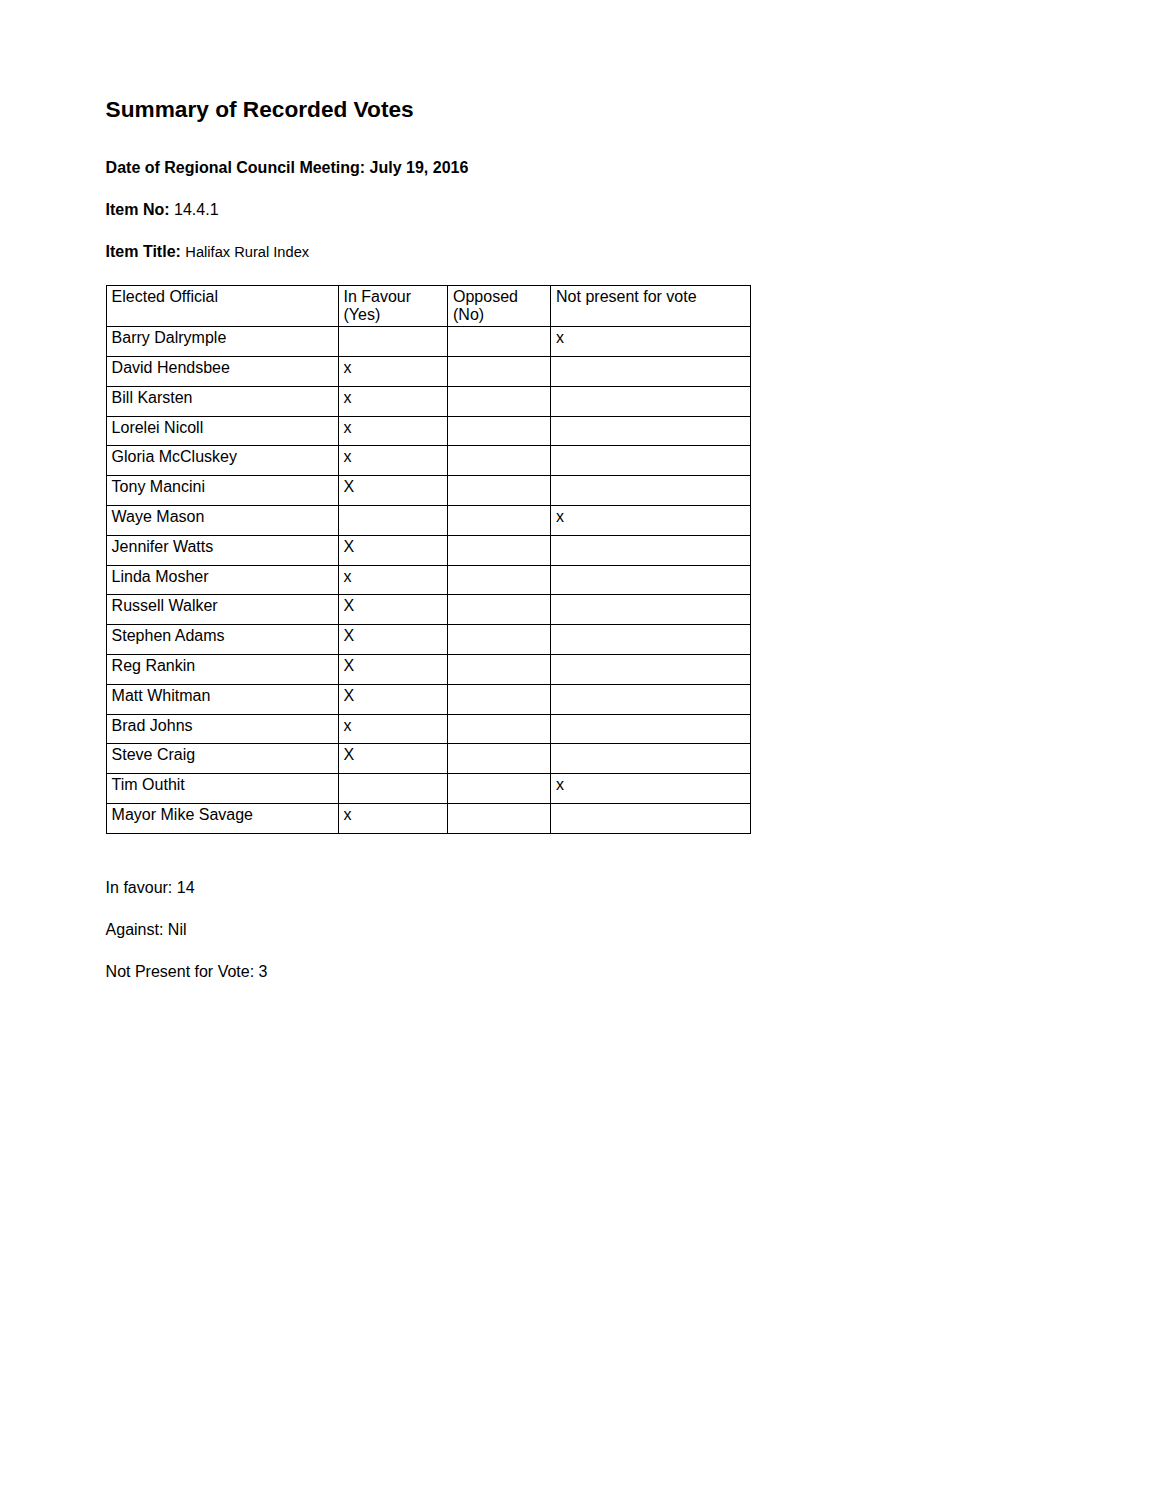Summary of Recorded Votes
Date of Regional Council Meeting: July 19, 2016
Item No: 14.4.1
Item Title: Halifax Rural Index
| Elected Official | In Favour (Yes) | Opposed (No) | Not present for vote |
| --- | --- | --- | --- |
| Barry Dalrymple | | | x |
| David Hendsbee | x | | |
| Bill Karsten | x | | |
| Lorelei Nicoll | x | | |
| Gloria McCluskey | x | | |
| Tony Mancini | X | | |
| Waye Mason | | | x |
| Jennifer Watts | X | | |
| Linda Mosher | x | | |
| Russell Walker | X | | |
| Stephen Adams | X | | |
| Reg Rankin | X | | |
| Matt Whitman | X | | |
| Brad Johns | x | | |
| Steve Craig | X | | |
| Tim Outhit | | | x |
| Mayor Mike Savage | x | | |
In favour: 14
Against: Nil
Not Present for Vote: 3